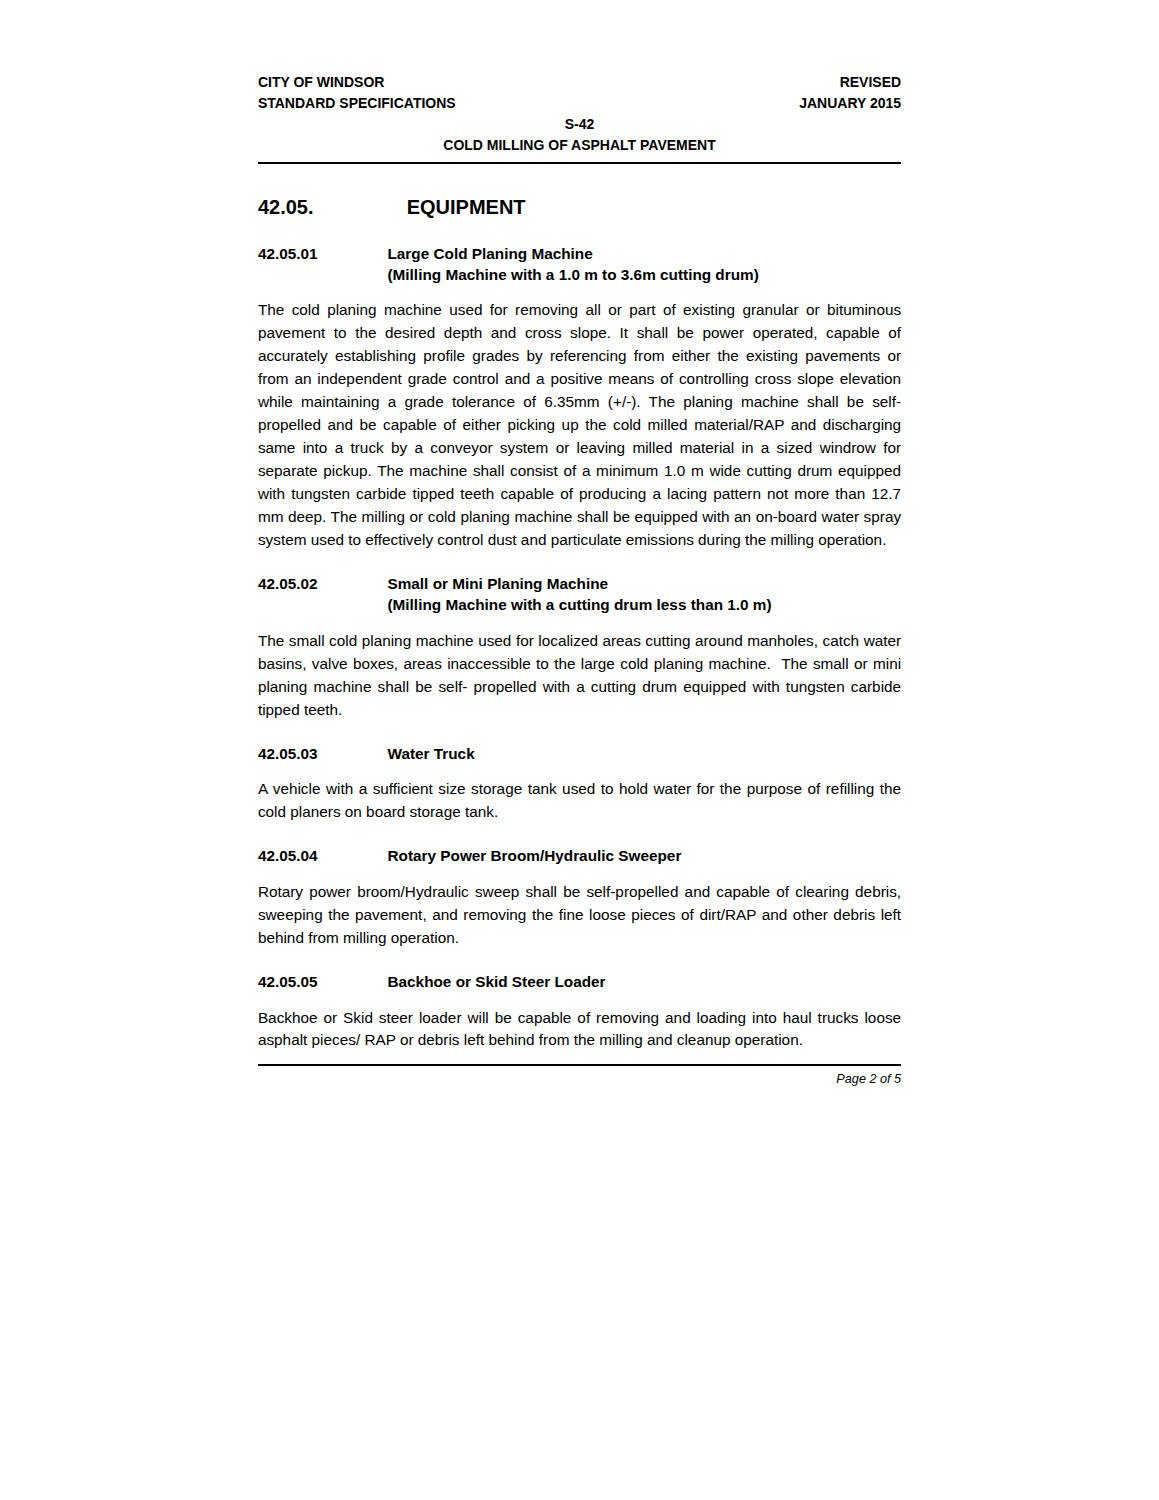CITY OF WINDSOR
STANDARD SPECIFICATIONS
REVISED
JANUARY 2015
S-42
COLD MILLING OF ASPHALT PAVEMENT
42.05. EQUIPMENT
42.05.01 Large Cold Planing Machine
(Milling Machine with a 1.0 m to 3.6m cutting drum)
The cold planing machine used for removing all or part of existing granular or bituminous pavement to the desired depth and cross slope. It shall be power operated, capable of accurately establishing profile grades by referencing from either the existing pavements or from an independent grade control and a positive means of controlling cross slope elevation while maintaining a grade tolerance of 6.35mm (+/-). The planing machine shall be self-propelled and be capable of either picking up the cold milled material/RAP and discharging same into a truck by a conveyor system or leaving milled material in a sized windrow for separate pickup. The machine shall consist of a minimum 1.0 m wide cutting drum equipped with tungsten carbide tipped teeth capable of producing a lacing pattern not more than 12.7 mm deep. The milling or cold planing machine shall be equipped with an on-board water spray system used to effectively control dust and particulate emissions during the milling operation.
42.05.02 Small or Mini Planing Machine
(Milling Machine with a cutting drum less than 1.0 m)
The small cold planing machine used for localized areas cutting around manholes, catch water basins, valve boxes, areas inaccessible to the large cold planing machine. The small or mini planing machine shall be self- propelled with a cutting drum equipped with tungsten carbide tipped teeth.
42.05.03 Water Truck
A vehicle with a sufficient size storage tank used to hold water for the purpose of refilling the cold planers on board storage tank.
42.05.04 Rotary Power Broom/Hydraulic Sweeper
Rotary power broom/Hydraulic sweep shall be self-propelled and capable of clearing debris, sweeping the pavement, and removing the fine loose pieces of dirt/RAP and other debris left behind from milling operation.
42.05.05 Backhoe or Skid Steer Loader
Backhoe or Skid steer loader will be capable of removing and loading into haul trucks loose asphalt pieces/ RAP or debris left behind from the milling and cleanup operation.
Page 2 of 5